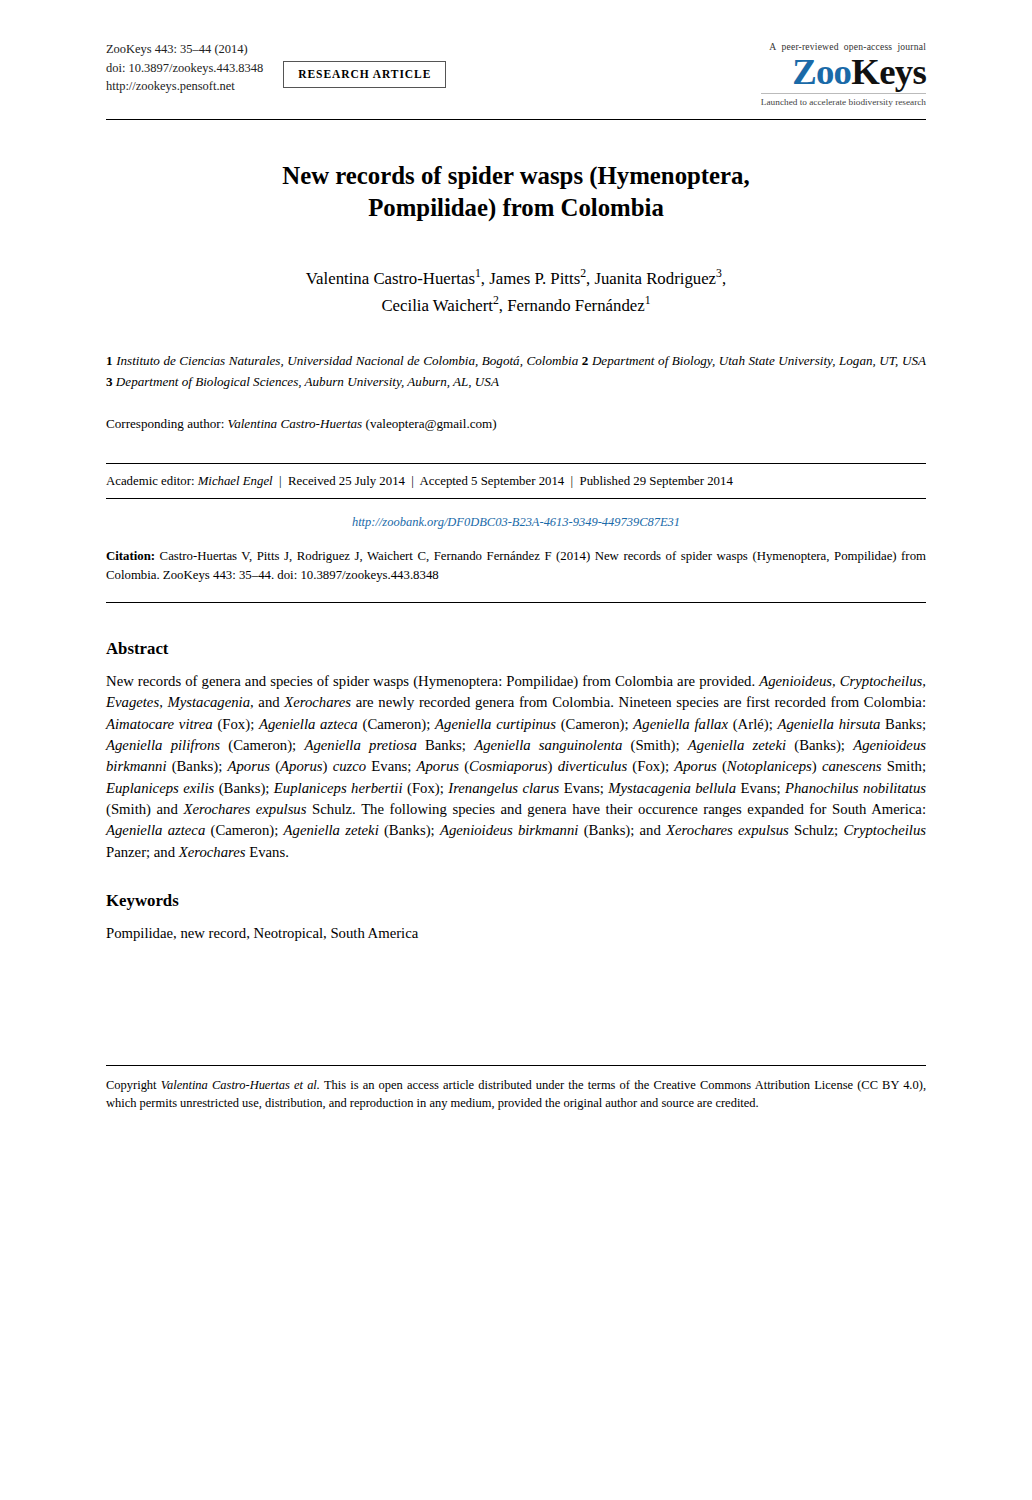ZooKeys 443: 35–44 (2014)
doi: 10.3897/zookeys.443.8348
http://zookeys.pensoft.net
RESEARCH ARTICLE
A peer-reviewed open-access journal
Zoo Keys
Launched to accelerate biodiversity research
New records of spider wasps (Hymenoptera,
Pompilidae) from Colombia
Valentina Castro-Huertas1, James P. Pitts2, Juanita Rodriguez3,
Cecilia Waichert2, Fernando Fernández1
1 Instituto de Ciencias Naturales, Universidad Nacional de Colombia, Bogotá, Colombia 2 Department of Biology, Utah State University, Logan, UT, USA 3 Department of Biological Sciences, Auburn University, Auburn, AL, USA
Corresponding author: Valentina Castro-Huertas (valeoptera@gmail.com)
Academic editor: Michael Engel | Received 25 July 2014 | Accepted 5 September 2014 | Published 29 September 2014
http://zoobank.org/DF0DBC03-B23A-4613-9349-449739C87E31
Citation: Castro-Huertas V, Pitts J, Rodriguez J, Waichert C, Fernando Fernández F (2014) New records of spider wasps (Hymenoptera, Pompilidae) from Colombia. ZooKeys 443: 35–44. doi: 10.3897/zookeys.443.8348
Abstract
New records of genera and species of spider wasps (Hymenoptera: Pompilidae) from Colombia are provided. Agenioideus, Cryptocheilus, Evagetes, Mystacagenia, and Xerochares are newly recorded genera from Colombia. Nineteen species are first recorded from Colombia: Aimatocare vitrea (Fox); Ageniella azteca (Cameron); Ageniella curtipinus (Cameron); Ageniella fallax (Arlé); Ageniella hirsuta Banks; Ageniella pilifrons (Cameron); Ageniella pretiosa Banks; Ageniella sanguinolenta (Smith); Ageniella zeteki (Banks); Agenioideus birkmanni (Banks); Aporus (Aporus) cuzco Evans; Aporus (Cosmiaporus) diverticulus (Fox); Aporus (Notoplaniceps) canescens Smith; Euplaniceps exilis (Banks); Euplaniceps herbertii (Fox); Irenangelus clarus Evans; Mystacagenia bellula Evans; Phanochilus nobilitatus (Smith) and Xerochares expulsus Schulz. The following species and genera have their occurence ranges expanded for South America: Ageniella azteca (Cameron); Ageniella zeteki (Banks); Agenioideus birkmanni (Banks); and Xerochares expulsus Schulz; Cryptocheilus Panzer; and Xerochares Evans.
Keywords
Pompilidae, new record, Neotropical, South America
Copyright Valentina Castro-Huertas et al. This is an open access article distributed under the terms of the Creative Commons Attribution License (CC BY 4.0), which permits unrestricted use, distribution, and reproduction in any medium, provided the original author and source are credited.